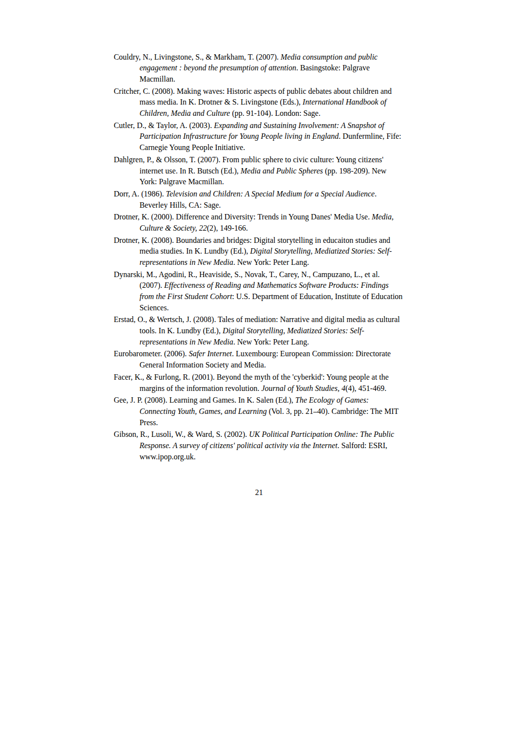Couldry, N., Livingstone, S., & Markham, T. (2007). Media consumption and public engagement : beyond the presumption of attention. Basingstoke: Palgrave Macmillan.
Critcher, C. (2008). Making waves: Historic aspects of public debates about children and mass media. In K. Drotner & S. Livingstone (Eds.), International Handbook of Children, Media and Culture (pp. 91-104). London: Sage.
Cutler, D., & Taylor, A. (2003). Expanding and Sustaining Involvement: A Snapshot of Participation Infrastructure for Young People living in England. Dunfermline, Fife: Carnegie Young People Initiative.
Dahlgren, P., & Olsson, T. (2007). From public sphere to civic culture: Young citizens' internet use. In R. Butsch (Ed.), Media and Public Spheres (pp. 198-209). New York: Palgrave Macmillan.
Dorr, A. (1986). Television and Children: A Special Medium for a Special Audience. Beverley Hills, CA: Sage.
Drotner, K. (2000). Difference and Diversity: Trends in Young Danes' Media Use. Media, Culture & Society, 22(2), 149-166.
Drotner, K. (2008). Boundaries and bridges: Digital storytelling in educaiton studies and media studies. In K. Lundby (Ed.), Digital Storytelling, Mediatized Stories: Self-representations in New Media. New York: Peter Lang.
Dynarski, M., Agodini, R., Heaviside, S., Novak, T., Carey, N., Campuzano, L., et al. (2007). Effectiveness of Reading and Mathematics Software Products: Findings from the First Student Cohort: U.S. Department of Education, Institute of Education Sciences.
Erstad, O., & Wertsch, J. (2008). Tales of mediation: Narrative and digital media as cultural tools. In K. Lundby (Ed.), Digital Storytelling, Mediatized Stories: Self-representations in New Media. New York: Peter Lang.
Eurobarometer. (2006). Safer Internet. Luxembourg: European Commission: Directorate General Information Society and Media.
Facer, K., & Furlong, R. (2001). Beyond the myth of the 'cyberkid': Young people at the margins of the information revolution. Journal of Youth Studies, 4(4), 451-469.
Gee, J. P. (2008). Learning and Games. In K. Salen (Ed.), The Ecology of Games: Connecting Youth, Games, and Learning (Vol. 3, pp. 21–40). Cambridge: The MIT Press.
Gibson, R., Lusoli, W., & Ward, S. (2002). UK Political Participation Online: The Public Response. A survey of citizens' political activity via the Internet. Salford: ESRI, www.ipop.org.uk.
21